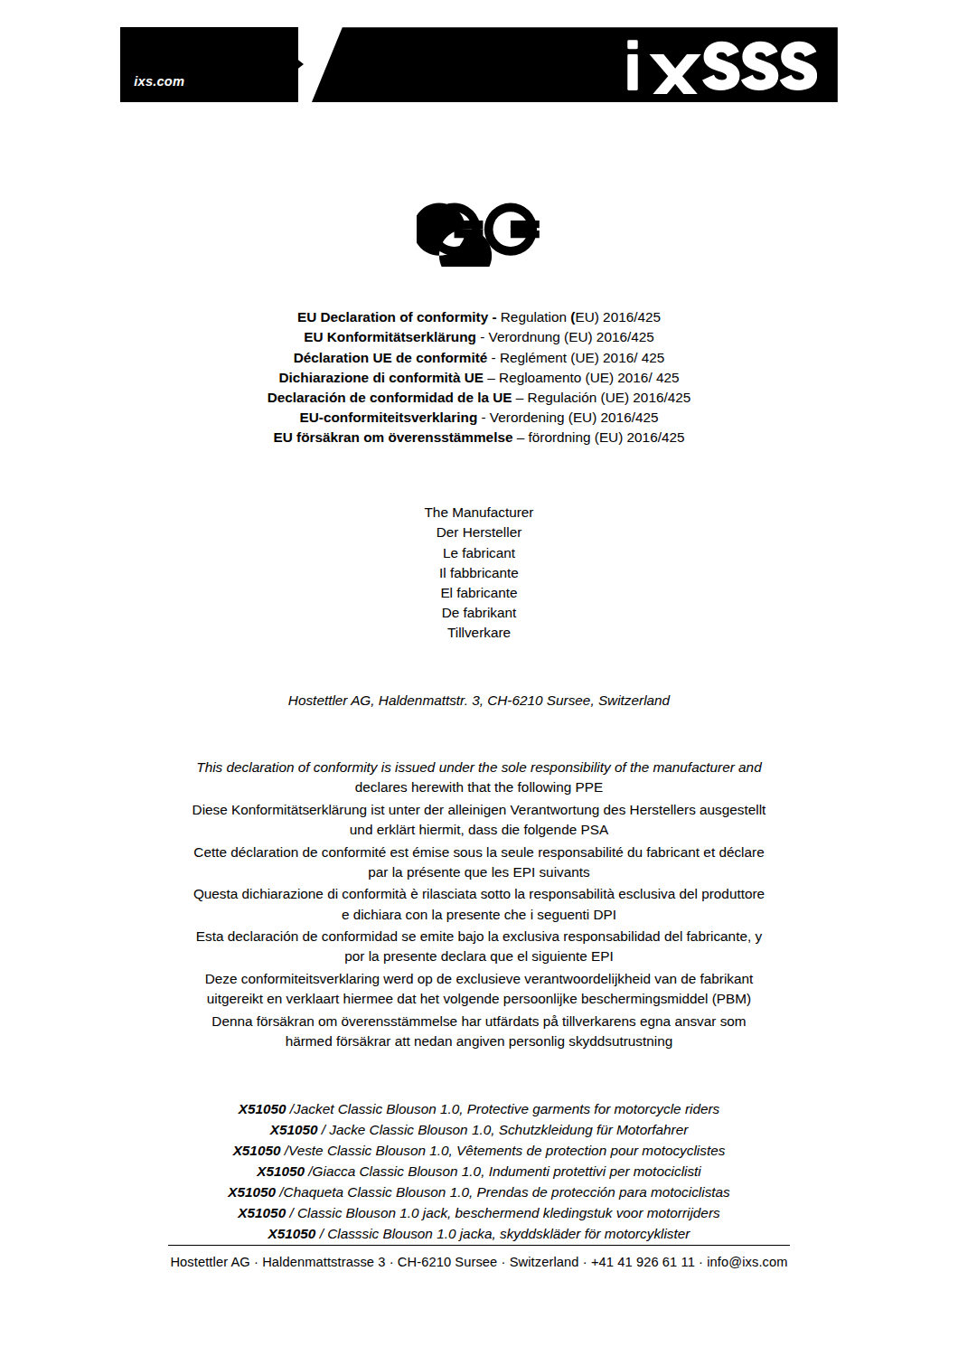ixs.com
EU Declaration of conformity - Regulation (EU) 2016/425
EU Konformitätserklärung - Verordnung (EU) 2016/425
Déclaration UE de conformité - Reglément (UE) 2016/ 425
Dichiarazione di conformità UE – Regloamento (UE) 2016/ 425
Declaración de conformidad de la UE – Regulación (UE) 2016/425
EU-conformiteitsverklaring - Verordening (EU) 2016/425
EU försäkran om överensstämmelse – förordning (EU) 2016/425
The Manufacturer
Der Hersteller
Le fabricant
Il fabbricante
El fabricante
De fabrikant
Tillverkare
Hostettler AG, Haldenmattstr. 3, CH-6210 Sursee, Switzerland
This declaration of conformity is issued under the sole responsibility of the manufacturer and declares herewith that the following PPE
Diese Konformitätserklärung ist unter der alleinigen Verantwortung des Herstellers ausgestellt und erklärt hiermit, dass die folgende PSA
Cette déclaration de conformité est émise sous la seule responsabilité du fabricant et déclare par la présente que les EPI suivants
Questa dichiarazione di conformità è rilasciata sotto la responsabilità esclusiva del produttore e dichiara con la presente che i seguenti DPI
Esta declaración de conformidad se emite bajo la exclusiva responsabilidad del fabricante, y por la presente declara que el siguiente EPI
Deze conformiteitsverklaring werd op de exclusieve verantwoordelijkheid van de fabrikant uitgereikt en verklaart hiermee dat het volgende persoonlijke beschermingsmiddel (PBM)
Denna försäkran om överensstämmelse har utfärdats på tillverkarens egna ansvar som härmed försäkrar att nedan angiven personlig skyddsutrustning
X51050 /Jacket Classic Blouson 1.0, Protective garments for motorcycle riders
X51050 / Jacke Classic Blouson 1.0, Schutzkleidung für Motorfahrer
X51050 /Veste Classic Blouson 1.0, Vêtements de protection pour motocyclistes
X51050 /Giacca Classic Blouson 1.0, Indumenti protettivi per motociclisti
X51050 /Chaqueta Classic Blouson 1.0, Prendas de protección para motociclistas
X51050 / Classic Blouson 1.0 jack, beschermend kledingstuk voor motorrijders
X51050 / Classsic Blouson 1.0 jacka, skyddskläder för motorcyklister
Hostettler AG · Haldenmattstrasse 3 · CH-6210 Sursee · Switzerland · +41 41 926 61 11 · info@ixs.com